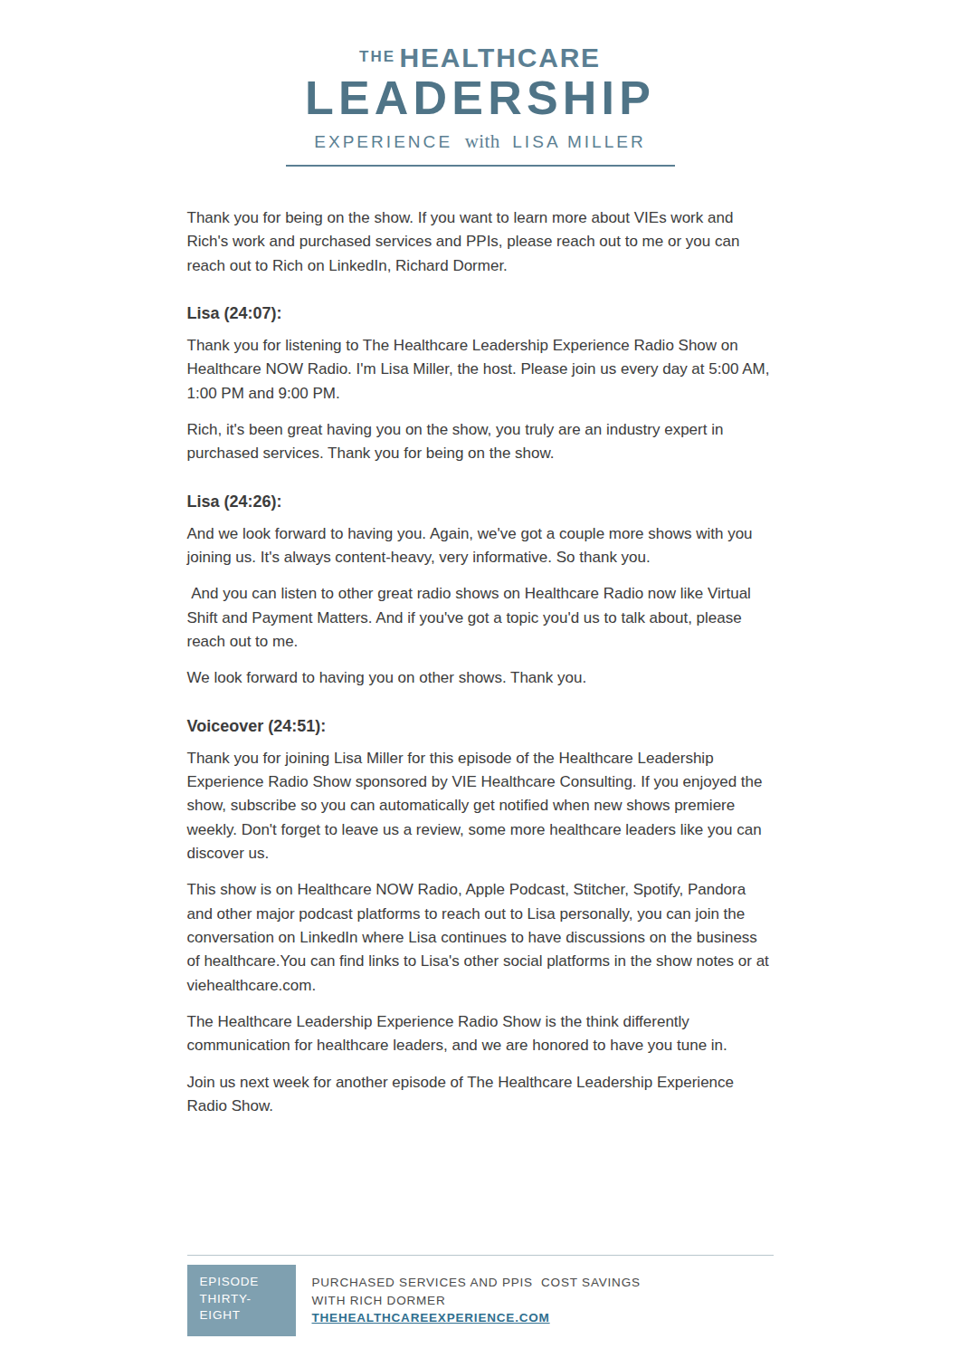THEHEALTHCARE
LEADERSHIP
EXPERIENCE with LISA MILLER
Thank you for being on the show. If you want to learn more about VIEs work and Rich's work and purchased services and PPIs, please reach out to me or you can reach out to Rich on LinkedIn, Richard Dormer.
Lisa (24:07):
Thank you for listening to The Healthcare Leadership Experience Radio Show on Healthcare NOW Radio. I'm Lisa Miller, the host. Please join us every day at 5:00 AM, 1:00 PM and 9:00 PM.
Rich, it's been great having you on the show, you truly are an industry expert in purchased services. Thank you for being on the show.
Lisa (24:26):
And we look forward to having you. Again, we've got a couple more shows with you joining us. It's always content-heavy, very informative. So thank you.
And you can listen to other great radio shows on Healthcare Radio now like Virtual Shift and Payment Matters. And if you've got a topic you'd us to talk about, please reach out to me.
We look forward to having you on other shows. Thank you.
Voiceover (24:51):
Thank you for joining Lisa Miller for this episode of the Healthcare Leadership Experience Radio Show sponsored by VIE Healthcare Consulting. If you enjoyed the show, subscribe so you can automatically get notified when new shows premiere weekly. Don't forget to leave us a review, some more healthcare leaders like you can discover us.
This show is on Healthcare NOW Radio, Apple Podcast, Stitcher, Spotify, Pandora and other major podcast platforms to reach out to Lisa personally, you can join the conversation on LinkedIn where Lisa continues to have discussions on the business of healthcare.You can find links to Lisa's other social platforms in the show notes or at viehealthcare.com.
The Healthcare Leadership Experience Radio Show is the think differently communication for healthcare leaders, and we are honored to have you tune in.
Join us next week for another episode of The Healthcare Leadership Experience Radio Show.
EPISODE
THIRTY-
EIGHT
PURCHASED SERVICES AND PPIS COST SAVINGS
WITH RICH DORMER
THEHEALTHCAREEXPERIENCE.COM